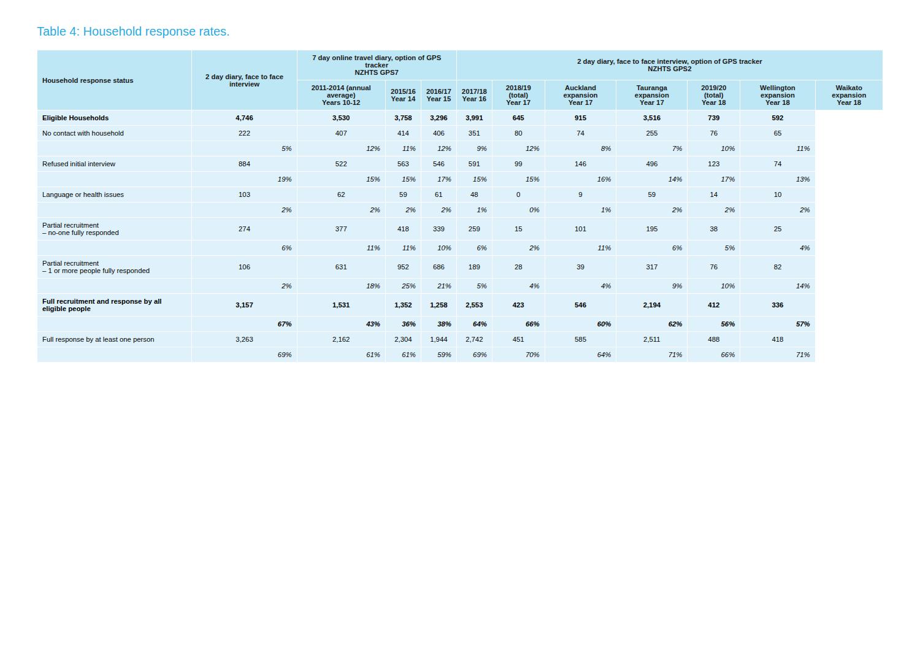Table 4: Household response rates.
| Household response status | 2 day diary, face to face interview | 7 day online travel diary, option of GPS tracker NZHTS GPS7 | 2 day diary, face to face interview, option of GPS tracker NZHTS GPS2 |
| --- | --- | --- | --- |
| 2011-2014 (annual average) Years 10-12 | 2015/16 Year 14 | 2016/17 Year 15 | 2017/18 Year 16 | 2018/19 (total) Year 17 | Auckland expansion Year 17 | Tauranga expansion Year 17 | 2019/20 (total) Year 18 | Wellington expansion Year 18 | Waikato expansion Year 18 |
| Eligible Households | 4,746 | 3,530 | 3,758 | 3,296 | 3,991 | 645 | 915 | 3,516 | 739 | 592 |
| No contact with household | 222 | 407 | 414 | 406 | 351 | 80 | 74 | 255 | 76 | 65 |
| | 5% | 12% | 11% | 12% | 9% | 12% | 8% | 7% | 10% | 11% |
| Refused initial interview | 884 | 522 | 563 | 546 | 591 | 99 | 146 | 496 | 123 | 74 |
| | 19% | 15% | 15% | 17% | 15% | 15% | 16% | 14% | 17% | 13% |
| Language or health issues | 103 | 62 | 59 | 61 | 48 | 0 | 9 | 59 | 14 | 10 |
| | 2% | 2% | 2% | 2% | 1% | 0% | 1% | 2% | 2% | 2% |
| Partial recruitment – no-one fully responded | 274 | 377 | 418 | 339 | 259 | 15 | 101 | 195 | 38 | 25 |
| | 6% | 11% | 11% | 10% | 6% | 2% | 11% | 6% | 5% | 4% |
| Partial recruitment – 1 or more people fully responded | 106 | 631 | 952 | 686 | 189 | 28 | 39 | 317 | 76 | 82 |
| | 2% | 18% | 25% | 21% | 5% | 4% | 4% | 9% | 10% | 14% |
| Full recruitment and response by all eligible people | 3,157 | 1,531 | 1,352 | 1,258 | 2,553 | 423 | 546 | 2,194 | 412 | 336 |
| | 67% | 43% | 36% | 38% | 64% | 66% | 60% | 62% | 56% | 57% |
| Full response by at least one person | 3,263 | 2,162 | 2,304 | 1,944 | 2,742 | 451 | 585 | 2,511 | 488 | 418 |
| | 69% | 61% | 61% | 59% | 69% | 70% | 64% | 71% | 66% | 71% |